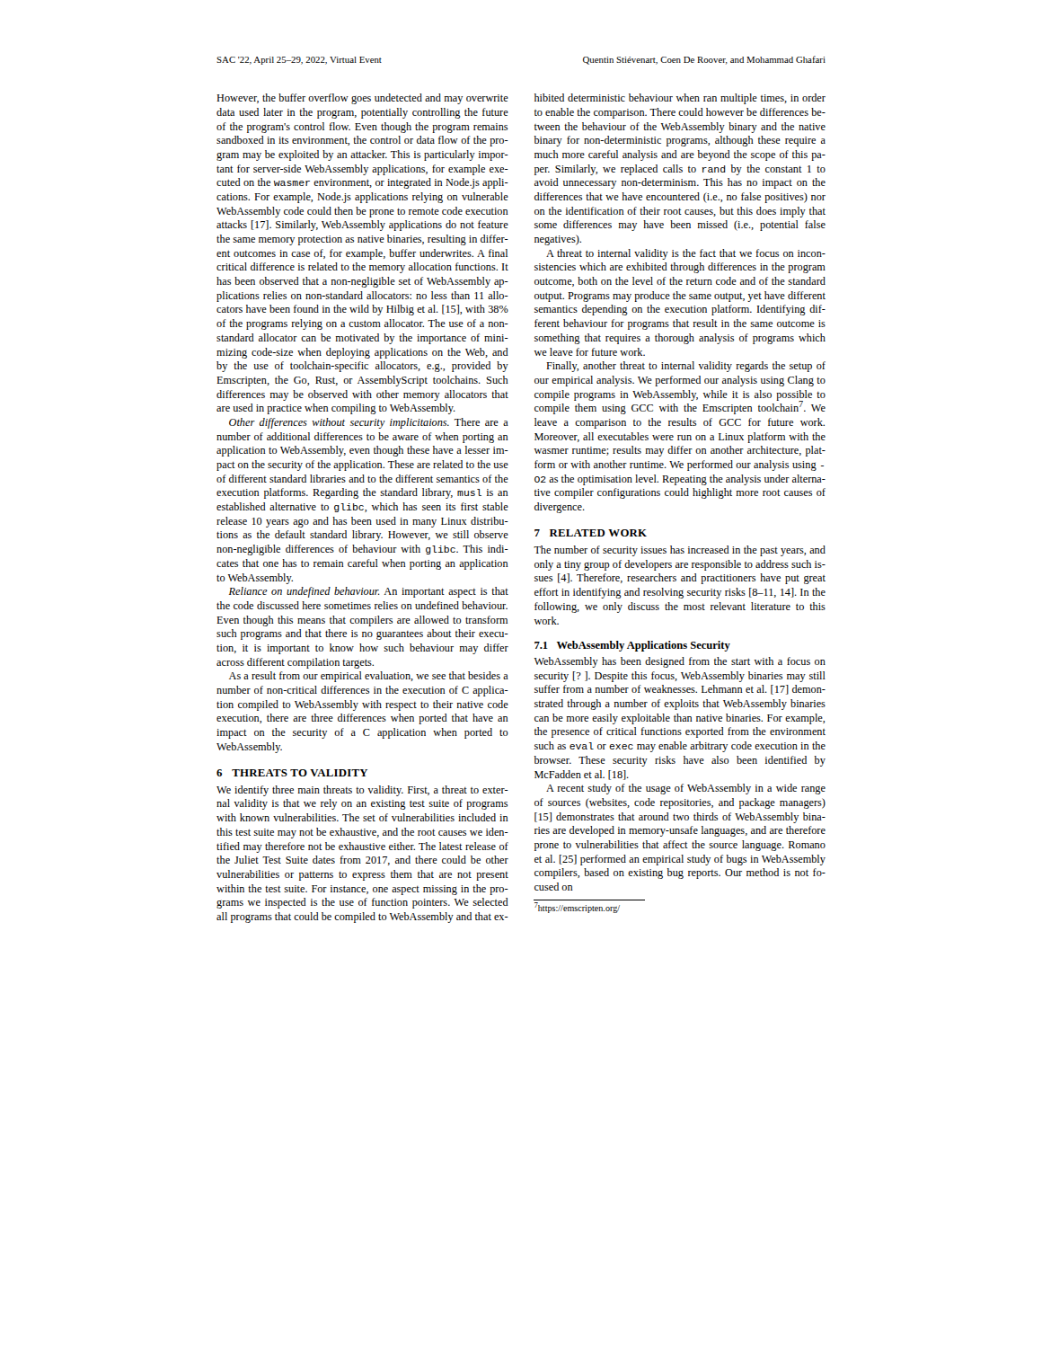SAC '22, April 25–29, 2022, Virtual Event
Quentin Stiévenart, Coen De Roover, and Mohammad Ghafari
However, the buffer overflow goes undetected and may overwrite data used later in the program, potentially controlling the future of the program's control flow. Even though the program remains sandboxed in its environment, the control or data flow of the program may be exploited by an attacker. This is particularly important for server-side WebAssembly applications, for example executed on the wasmer environment, or integrated in Node.js applications. For example, Node.js applications relying on vulnerable WebAssembly code could then be prone to remote code execution attacks [17]. Similarly, WebAssembly applications do not feature the same memory protection as native binaries, resulting in different outcomes in case of, for example, buffer underwrites. A final critical difference is related to the memory allocation functions. It has been observed that a non-negligible set of WebAssembly applications relies on non-standard allocators: no less than 11 allocators have been found in the wild by Hilbig et al. [15], with 38% of the programs relying on a custom allocator. The use of a non-standard allocator can be motivated by the importance of minimizing code-size when deploying applications on the Web, and by the use of toolchain-specific allocators, e.g., provided by Emscripten, the Go, Rust, or AssemblyScript toolchains. Such differences may be observed with other memory allocators that are used in practice when compiling to WebAssembly.
Other differences without security implicitaions. There are a number of additional differences to be aware of when porting an application to WebAssembly, even though these have a lesser impact on the security of the application. These are related to the use of different standard libraries and to the different semantics of the execution platforms. Regarding the standard library, musl is an established alternative to glibc, which has seen its first stable release 10 years ago and has been used in many Linux distributions as the default standard library. However, we still observe non-negligible differences of behaviour with glibc. This indicates that one has to remain careful when porting an application to WebAssembly.
Reliance on undefined behaviour. An important aspect is that the code discussed here sometimes relies on undefined behaviour. Even though this means that compilers are allowed to transform such programs and that there is no guarantees about their execution, it is important to know how such behaviour may differ across different compilation targets.
As a result from our empirical evaluation, we see that besides a number of non-critical differences in the execution of C application compiled to WebAssembly with respect to their native code execution, there are three differences when ported that have an impact on the security of a C application when ported to WebAssembly.
6 Threats to Validity
We identify three main threats to validity. First, a threat to external validity is that we rely on an existing test suite of programs with known vulnerabilities. The set of vulnerabilities included in this test suite may not be exhaustive, and the root causes we identified may therefore not be exhaustive either. The latest release of the Juliet Test Suite dates from 2017, and there could be other vulnerabilities or patterns to express them that are not present within the test suite. For instance, one aspect missing in the programs we inspected is the use of function pointers. We selected all programs that could be compiled to WebAssembly and that exhibited deterministic behaviour when ran multiple times, in order to enable the comparison. There could however be differences between the behaviour of the WebAssembly binary and the native binary for non-deterministic programs, although these require a much more careful analysis and are beyond the scope of this paper. Similarly, we replaced calls to rand by the constant 1 to avoid unnecessary non-determinism. This has no impact on the differences that we have encountered (i.e., no false positives) nor on the identification of their root causes, but this does imply that some differences may have been missed (i.e., potential false negatives).
A threat to internal validity is the fact that we focus on inconsistencies which are exhibited through differences in the program outcome, both on the level of the return code and of the standard output. Programs may produce the same output, yet have different semantics depending on the execution platform. Identifying different behaviour for programs that result in the same outcome is something that requires a thorough analysis of programs which we leave for future work.
Finally, another threat to internal validity regards the setup of our empirical analysis. We performed our analysis using Clang to compile programs in WebAssembly, while it is also possible to compile them using GCC with the Emscripten toolchain7. We leave a comparison to the results of GCC for future work. Moreover, all executables were run on a Linux platform with the wasmer runtime; results may differ on another architecture, platform or with another runtime. We performed our analysis using -O2 as the optimisation level. Repeating the analysis under alternative compiler configurations could highlight more root causes of divergence.
7 Related Work
The number of security issues has increased in the past years, and only a tiny group of developers are responsible to address such issues [4]. Therefore, researchers and practitioners have put great effort in identifying and resolving security risks [8–11, 14]. In the following, we only discuss the most relevant literature to this work.
7.1 WebAssembly Applications Security
WebAssembly has been designed from the start with a focus on security [? ]. Despite this focus, WebAssembly binaries may still suffer from a number of weaknesses. Lehmann et al. [17] demonstrated through a number of exploits that WebAssembly binaries can be more easily exploitable than native binaries. For example, the presence of critical functions exported from the environment such as eval or exec may enable arbitrary code execution in the browser. These security risks have also been identified by McFadden et al. [18].
A recent study of the usage of WebAssembly in a wide range of sources (websites, code repositories, and package managers) [15] demonstrates that around two thirds of WebAssembly binaries are developed in memory-unsafe languages, and are therefore prone to vulnerabilities that affect the source language. Romano et al. [25] performed an empirical study of bugs in WebAssembly compilers, based on existing bug reports. Our method is not focused on
7https://emscripten.org/